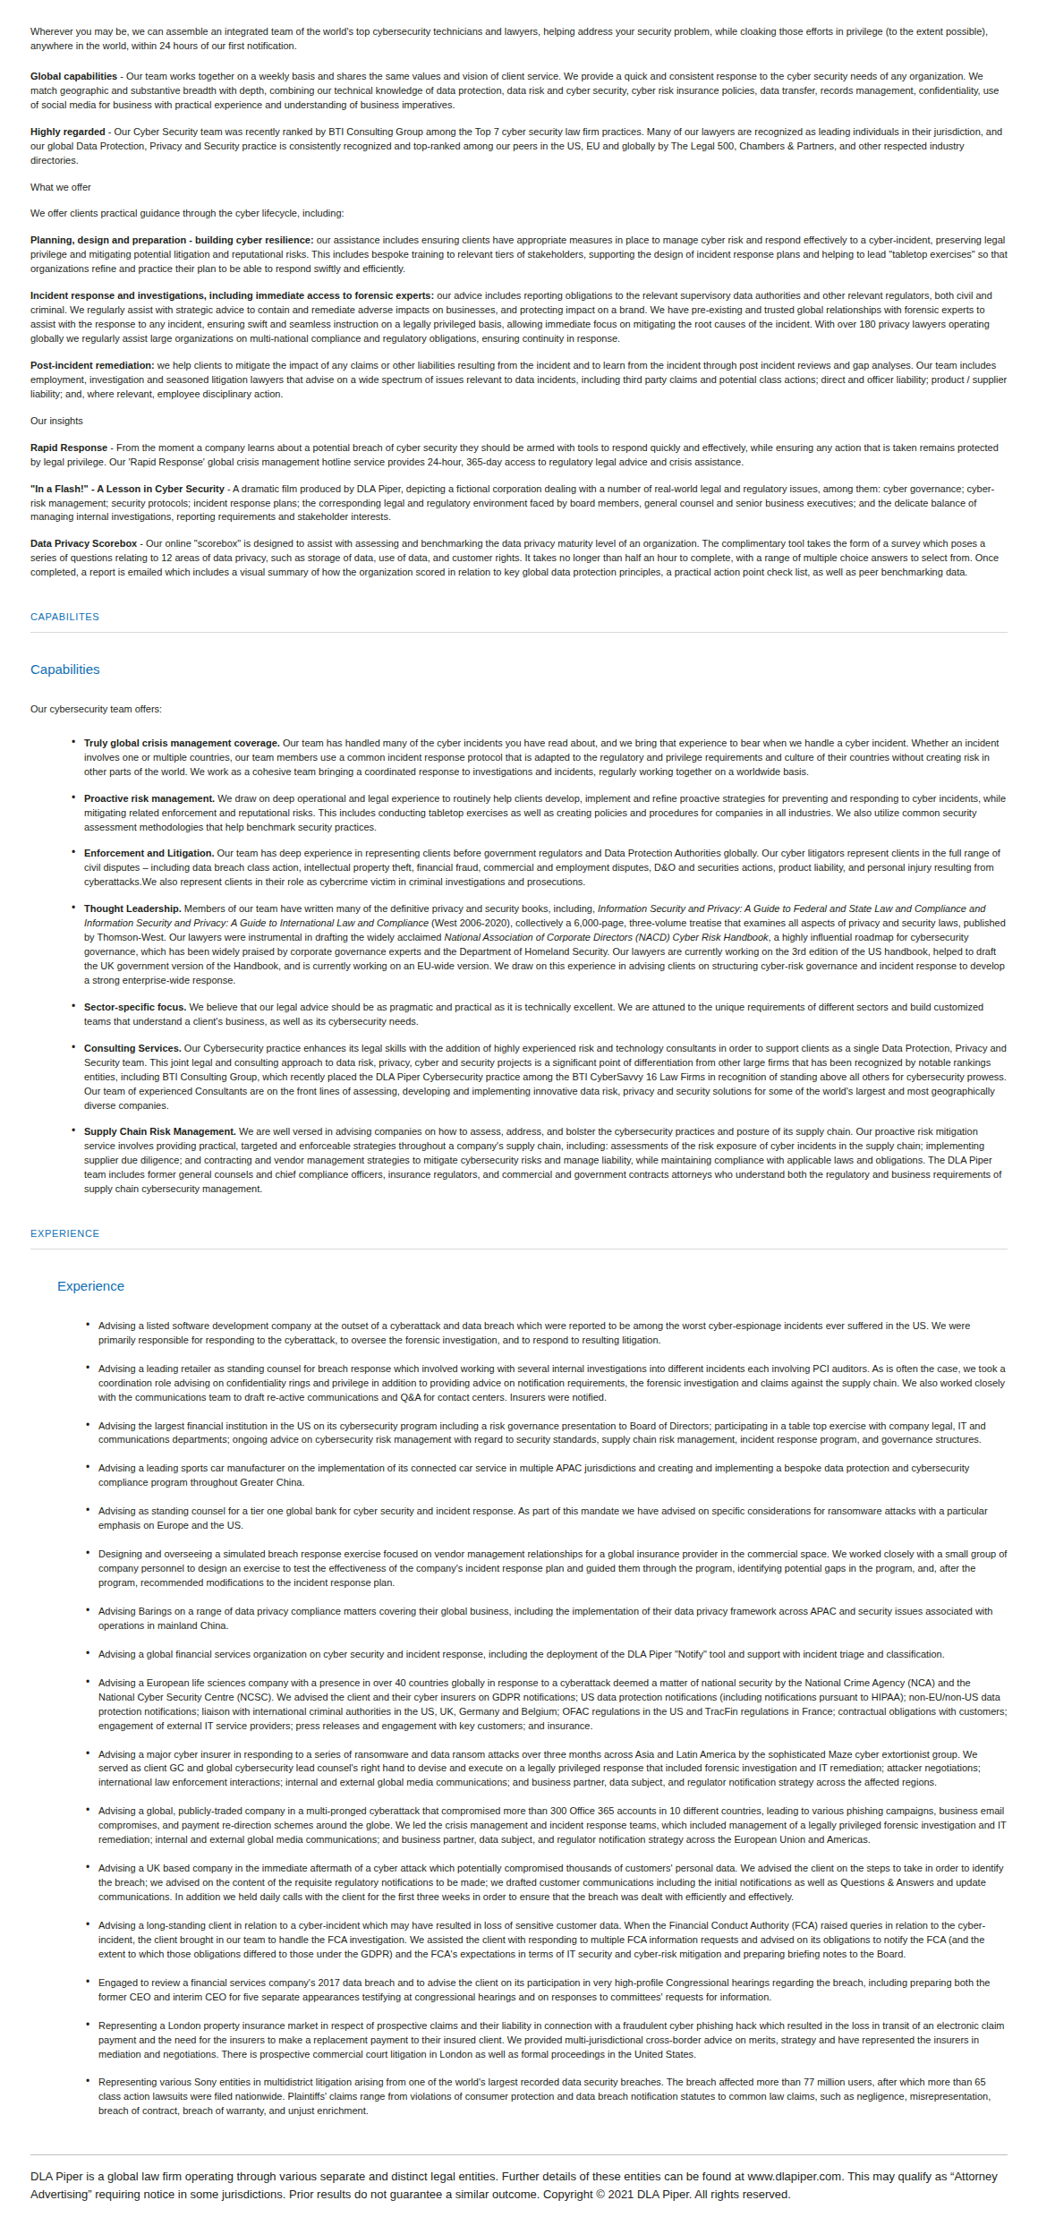Wherever you may be, we can assemble an integrated team of the world's top cybersecurity technicians and lawyers, helping address your security problem, while cloaking those efforts in privilege (to the extent possible), anywhere in the world, within 24 hours of our first notification.
Global capabilities - Our team works together on a weekly basis and shares the same values and vision of client service. We provide a quick and consistent response to the cyber security needs of any organization. We match geographic and substantive breadth with depth, combining our technical knowledge of data protection, data risk and cyber security, cyber risk insurance policies, data transfer, records management, confidentiality, use of social media for business with practical experience and understanding of business imperatives.
Highly regarded - Our Cyber Security team was recently ranked by BTI Consulting Group among the Top 7 cyber security law firm practices. Many of our lawyers are recognized as leading individuals in their jurisdiction, and our global Data Protection, Privacy and Security practice is consistently recognized and top-ranked among our peers in the US, EU and globally by The Legal 500, Chambers & Partners, and other respected industry directories.
What we offer
We offer clients practical guidance through the cyber lifecycle, including:
Planning, design and preparation - building cyber resilience: our assistance includes ensuring clients have appropriate measures in place to manage cyber risk and respond effectively to a cyber-incident, preserving legal privilege and mitigating potential litigation and reputational risks. This includes bespoke training to relevant tiers of stakeholders, supporting the design of incident response plans and helping to lead "tabletop exercises" so that organizations refine and practice their plan to be able to respond swiftly and efficiently.
Incident response and investigations, including immediate access to forensic experts: our advice includes reporting obligations to the relevant supervisory data authorities and other relevant regulators, both civil and criminal. We regularly assist with strategic advice to contain and remediate adverse impacts on businesses, and protecting impact on a brand. We have pre-existing and trusted global relationships with forensic experts to assist with the response to any incident, ensuring swift and seamless instruction on a legally privileged basis, allowing immediate focus on mitigating the root causes of the incident. With over 180 privacy lawyers operating globally we regularly assist large organizations on multi-national compliance and regulatory obligations, ensuring continuity in response.
Post-incident remediation: we help clients to mitigate the impact of any claims or other liabilities resulting from the incident and to learn from the incident through post incident reviews and gap analyses. Our team includes employment, investigation and seasoned litigation lawyers that advise on a wide spectrum of issues relevant to data incidents, including third party claims and potential class actions; direct and officer liability; product / supplier liability; and, where relevant, employee disciplinary action.
Our insights
Rapid Response - From the moment a company learns about a potential breach of cyber security they should be armed with tools to respond quickly and effectively, while ensuring any action that is taken remains protected by legal privilege. Our 'Rapid Response' global crisis management hotline service provides 24-hour, 365-day access to regulatory legal advice and crisis assistance.
"In a Flash!" - A Lesson in Cyber Security - A dramatic film produced by DLA Piper, depicting a fictional corporation dealing with a number of real-world legal and regulatory issues, among them: cyber governance; cyber-risk management; security protocols; incident response plans; the corresponding legal and regulatory environment faced by board members, general counsel and senior business executives; and the delicate balance of managing internal investigations, reporting requirements and stakeholder interests.
Data Privacy Scorebox - Our online "scorebox" is designed to assist with assessing and benchmarking the data privacy maturity level of an organization. The complimentary tool takes the form of a survey which poses a series of questions relating to 12 areas of data privacy, such as storage of data, use of data, and customer rights. It takes no longer than half an hour to complete, with a range of multiple choice answers to select from. Once completed, a report is emailed which includes a visual summary of how the organization scored in relation to key global data protection principles, a practical action point check list, as well as peer benchmarking data.
CAPABILITES
Capabilities
Our cybersecurity team offers:
Truly global crisis management coverage. Our team has handled many of the cyber incidents you have read about, and we bring that experience to bear when we handle a cyber incident. Whether an incident involves one or multiple countries, our team members use a common incident response protocol that is adapted to the regulatory and privilege requirements and culture of their countries without creating risk in other parts of the world. We work as a cohesive team bringing a coordinated response to investigations and incidents, regularly working together on a worldwide basis.
Proactive risk management. We draw on deep operational and legal experience to routinely help clients develop, implement and refine proactive strategies for preventing and responding to cyber incidents, while mitigating related enforcement and reputational risks. This includes conducting tabletop exercises as well as creating policies and procedures for companies in all industries. We also utilize common security assessment methodologies that help benchmark security practices.
Enforcement and Litigation. Our team has deep experience in representing clients before government regulators and Data Protection Authorities globally. Our cyber litigators represent clients in the full range of civil disputes – including data breach class action, intellectual property theft, financial fraud, commercial and employment disputes, D&O and securities actions, product liability, and personal injury resulting from cyberattacks.We also represent clients in their role as cybercrime victim in criminal investigations and prosecutions.
Thought Leadership. Members of our team have written many of the definitive privacy and security books, including, Information Security and Privacy: A Guide to Federal and State Law and Compliance and Information Security and Privacy: A Guide to International Law and Compliance (West 2006-2020), collectively a 6,000-page, three-volume treatise that examines all aspects of privacy and security laws, published by Thomson-West. Our lawyers were instrumental in drafting the widely acclaimed National Association of Corporate Directors (NACD) Cyber Risk Handbook, a highly influential roadmap for cybersecurity governance, which has been widely praised by corporate governance experts and the Department of Homeland Security. Our lawyers are currently working on the 3rd edition of the US handbook, helped to draft the UK government version of the Handbook, and is currently working on an EU-wide version. We draw on this experience in advising clients on structuring cyber-risk governance and incident response to develop a strong enterprise-wide response.
Sector-specific focus. We believe that our legal advice should be as pragmatic and practical as it is technically excellent. We are attuned to the unique requirements of different sectors and build customized teams that understand a client's business, as well as its cybersecurity needs.
Consulting Services. Our Cybersecurity practice enhances its legal skills with the addition of highly experienced risk and technology consultants in order to support clients as a single Data Protection, Privacy and Security team. This joint legal and consulting approach to data risk, privacy, cyber and security projects is a significant point of differentiation from other large firms that has been recognized by notable rankings entities, including BTI Consulting Group, which recently placed the DLA Piper Cybersecurity practice among the BTI CyberSavvy 16 Law Firms in recognition of standing above all others for cybersecurity prowess. Our team of experienced Consultants are on the front lines of assessing, developing and implementing innovative data risk, privacy and security solutions for some of the world's largest and most geographically diverse companies.
Supply Chain Risk Management. We are well versed in advising companies on how to assess, address, and bolster the cybersecurity practices and posture of its supply chain. Our proactive risk mitigation service involves providing practical, targeted and enforceable strategies throughout a company's supply chain, including: assessments of the risk exposure of cyber incidents in the supply chain; implementing supplier due diligence; and contracting and vendor management strategies to mitigate cybersecurity risks and manage liability, while maintaining compliance with applicable laws and obligations. The DLA Piper team includes former general counsels and chief compliance officers, insurance regulators, and commercial and government contracts attorneys who understand both the regulatory and business requirements of supply chain cybersecurity management.
EXPERIENCE
Experience
Advising a listed software development company at the outset of a cyberattack and data breach which were reported to be among the worst cyber-espionage incidents ever suffered in the US. We were primarily responsible for responding to the cyberattack, to oversee the forensic investigation, and to respond to resulting litigation.
Advising a leading retailer as standing counsel for breach response which involved working with several internal investigations into different incidents each involving PCI auditors. As is often the case, we took a coordination role advising on confidentiality rings and privilege in addition to providing advice on notification requirements, the forensic investigation and claims against the supply chain. We also worked closely with the communications team to draft re-active communications and Q&A for contact centers. Insurers were notified.
Advising the largest financial institution in the US on its cybersecurity program including a risk governance presentation to Board of Directors; participating in a table top exercise with company legal, IT and communications departments; ongoing advice on cybersecurity risk management with regard to security standards, supply chain risk management, incident response program, and governance structures.
Advising a leading sports car manufacturer on the implementation of its connected car service in multiple APAC jurisdictions and creating and implementing a bespoke data protection and cybersecurity compliance program throughout Greater China.
Advising as standing counsel for a tier one global bank for cyber security and incident response. As part of this mandate we have advised on specific considerations for ransomware attacks with a particular emphasis on Europe and the US.
Designing and overseeing a simulated breach response exercise focused on vendor management relationships for a global insurance provider in the commercial space. We worked closely with a small group of company personnel to design an exercise to test the effectiveness of the company's incident response plan and guided them through the program, identifying potential gaps in the program, and, after the program, recommended modifications to the incident response plan.
Advising Barings on a range of data privacy compliance matters covering their global business, including the implementation of their data privacy framework across APAC and security issues associated with operations in mainland China.
Advising a global financial services organization on cyber security and incident response, including the deployment of the DLA Piper "Notify" tool and support with incident triage and classification.
Advising a European life sciences company with a presence in over 40 countries globally in response to a cyberattack deemed a matter of national security by the National Crime Agency (NCA) and the National Cyber Security Centre (NCSC). We advised the client and their cyber insurers on GDPR notifications; US data protection notifications (including notifications pursuant to HIPAA); non-EU/non-US data protection notifications; liaison with international criminal authorities in the US, UK, Germany and Belgium; OFAC regulations in the US and TracFin regulations in France; contractual obligations with customers; engagement of external IT service providers; press releases and engagement with key customers; and insurance.
Advising a major cyber insurer in responding to a series of ransomware and data ransom attacks over three months across Asia and Latin America by the sophisticated Maze cyber extortionist group. We served as client GC and global cybersecurity lead counsel's right hand to devise and execute on a legally privileged response that included forensic investigation and IT remediation; attacker negotiations; international law enforcement interactions; internal and external global media communications; and business partner, data subject, and regulator notification strategy across the affected regions.
Advising a global, publicly-traded company in a multi-pronged cyberattack that compromised more than 300 Office 365 accounts in 10 different countries, leading to various phishing campaigns, business email compromises, and payment re-direction schemes around the globe. We led the crisis management and incident response teams, which included management of a legally privileged forensic investigation and IT remediation; internal and external global media communications; and business partner, data subject, and regulator notification strategy across the European Union and Americas.
Advising a UK based company in the immediate aftermath of a cyber attack which potentially compromised thousands of customers' personal data. We advised the client on the steps to take in order to identify the breach; we advised on the content of the requisite regulatory notifications to be made; we drafted customer communications including the initial notifications as well as Questions & Answers and update communications. In addition we held daily calls with the client for the first three weeks in order to ensure that the breach was dealt with efficiently and effectively.
Advising a long-standing client in relation to a cyber-incident which may have resulted in loss of sensitive customer data. When the Financial Conduct Authority (FCA) raised queries in relation to the cyber-incident, the client brought in our team to handle the FCA investigation. We assisted the client with responding to multiple FCA information requests and advised on its obligations to notify the FCA (and the extent to which those obligations differed to those under the GDPR) and the FCA's expectations in terms of IT security and cyber-risk mitigation and preparing briefing notes to the Board.
Engaged to review a financial services company's 2017 data breach and to advise the client on its participation in very high-profile Congressional hearings regarding the breach, including preparing both the former CEO and interim CEO for five separate appearances testifying at congressional hearings and on responses to committees' requests for information.
Representing a London property insurance market in respect of prospective claims and their liability in connection with a fraudulent cyber phishing hack which resulted in the loss in transit of an electronic claim payment and the need for the insurers to make a replacement payment to their insured client. We provided multi-jurisdictional cross-border advice on merits, strategy and have represented the insurers in mediation and negotiations. There is prospective commercial court litigation in London as well as formal proceedings in the United States.
Representing various Sony entities in multidistrict litigation arising from one of the world's largest recorded data security breaches. The breach affected more than 77 million users, after which more than 65 class action lawsuits were filed nationwide. Plaintiffs' claims range from violations of consumer protection and data breach notification statutes to common law claims, such as negligence, misrepresentation, breach of contract, breach of warranty, and unjust enrichment.
DLA Piper is a global law firm operating through various separate and distinct legal entities. Further details of these entities can be found at www.dlapiper.com. This may qualify as “Attorney Advertising” requiring notice in some jurisdictions. Prior results do not guarantee a similar outcome. Copyright © 2021 DLA Piper. All rights reserved.